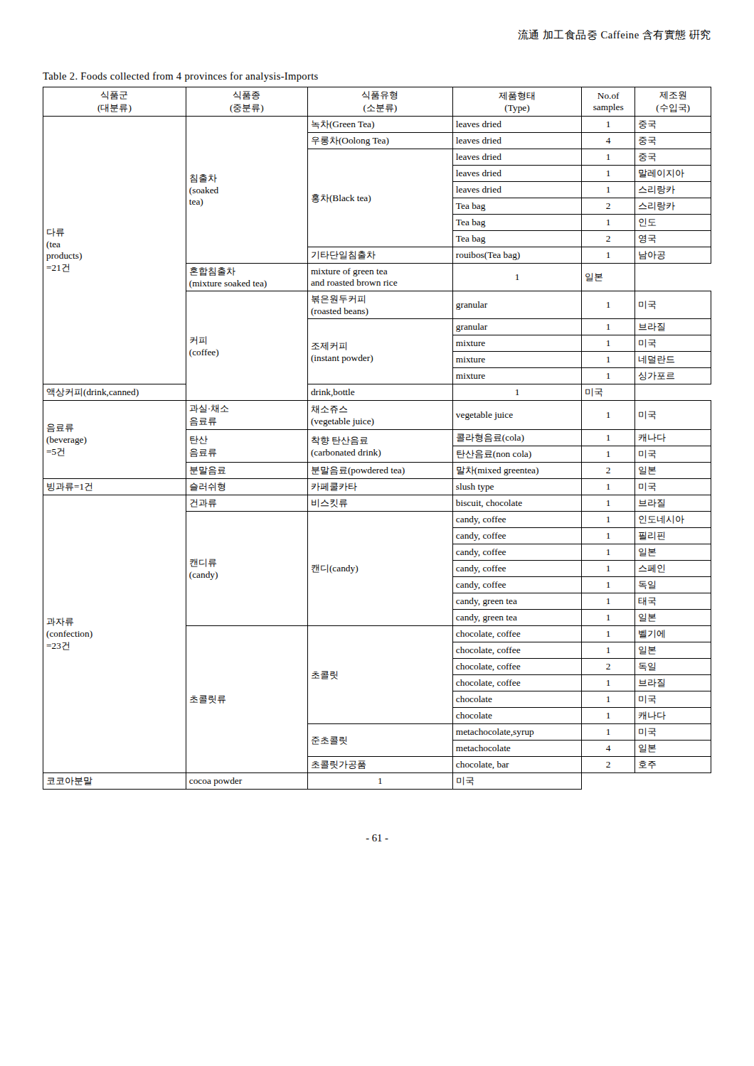流通 加工食品중 Caffeine 含有實態 硏究
Table 2. Foods collected from 4 provinces for analysis-Imports
| 식품군 (대분류) | 식품종 (중분류) | 식품유형 (소분류) | 제품형태 (Type) | No.of samples | 제조원 (수입국) |
| --- | --- | --- | --- | --- | --- |
| 다류 (tea products) =21건 | 침출차 (soaked tea) | 녹차(Green Tea) | leaves dried | 1 | 중국 |
| 우롱차(Oolong Tea) | leaves dried | 4 | 중국 |
| 홍차(Black tea) | leaves dried | 1 | 중국 |
| leaves dried | 1 | 말레이지아 |
| leaves dried | 1 | 스리랑카 |
| Tea bag | 2 | 스리랑카 |
| Tea bag | 1 | 인도 |
| Tea bag | 2 | 영국 |
| 기타단일침출차 | rouibos(Tea bag) | 1 | 남아공 |
| 혼합침출차 (mixture soaked tea) | mixture of green tea and roasted brown rice | 1 | 일본 |
| 커피 (coffee) | 볶은원두커피 (roasted beans) | granular | 1 | 미국 |
| 조제커피 (instant powder) | granular | 1 | 브라질 |
| mixture | 1 | 미국 |
| mixture | 1 | 네덜란드 |
| mixture | 1 | 싱가포르 |
| 액상커피(drink,canned) | drink,bottle | 1 | 미국 |
| 음료류 (beverage) =5건 | 과실·채소 음료류 | 채소쥬스 (vegetable juice) | vegetable juice | 1 | 미국 |
| 탄산 음료류 | 착향 탄산음료 (carbonated drink) | 콜라형음료(cola) | 1 | 캐나다 |
| 탄산음료(non cola) | 1 | 미국 |
| 분말음료 | 분말음료(powdered tea) | 말차(mixed greentea) | 2 | 일본 |
| 빙과류=1건 | 슬러쉬형 | 카페쿨카타 | slush type | 1 | 미국 |
| 과자류 (confection) =23건 | 건과류 | 비스킷류 | biscuit, chocolate | 1 | 브라질 |
| 캔디류 (candy) | 캔디(candy) | candy, coffee | 1 | 인도네시아 |
| candy, coffee | 1 | 필리핀 |
| candy, coffee | 1 | 일본 |
| candy, coffee | 1 | 스페인 |
| candy, coffee | 1 | 독일 |
| candy, green tea | 1 | 태국 |
| candy, green tea | 1 | 일본 |
| 초콜릿류 | 초콜릿 | chocolate, coffee | 1 | 벨기에 |
| chocolate, coffee | 1 | 일본 |
| chocolate, coffee | 2 | 독일 |
| chocolate, coffee | 1 | 브라질 |
| chocolate | 1 | 미국 |
| chocolate | 1 | 캐나다 |
| 준초콜릿 | metachocolate,syrup | 1 | 미국 |
| metachocolate | 4 | 일본 |
| 초콜릿가공품 | chocolate, bar | 2 | 호주 |
| 코코아분말 | cocoa powder | 1 | 미국 |
- 61 -